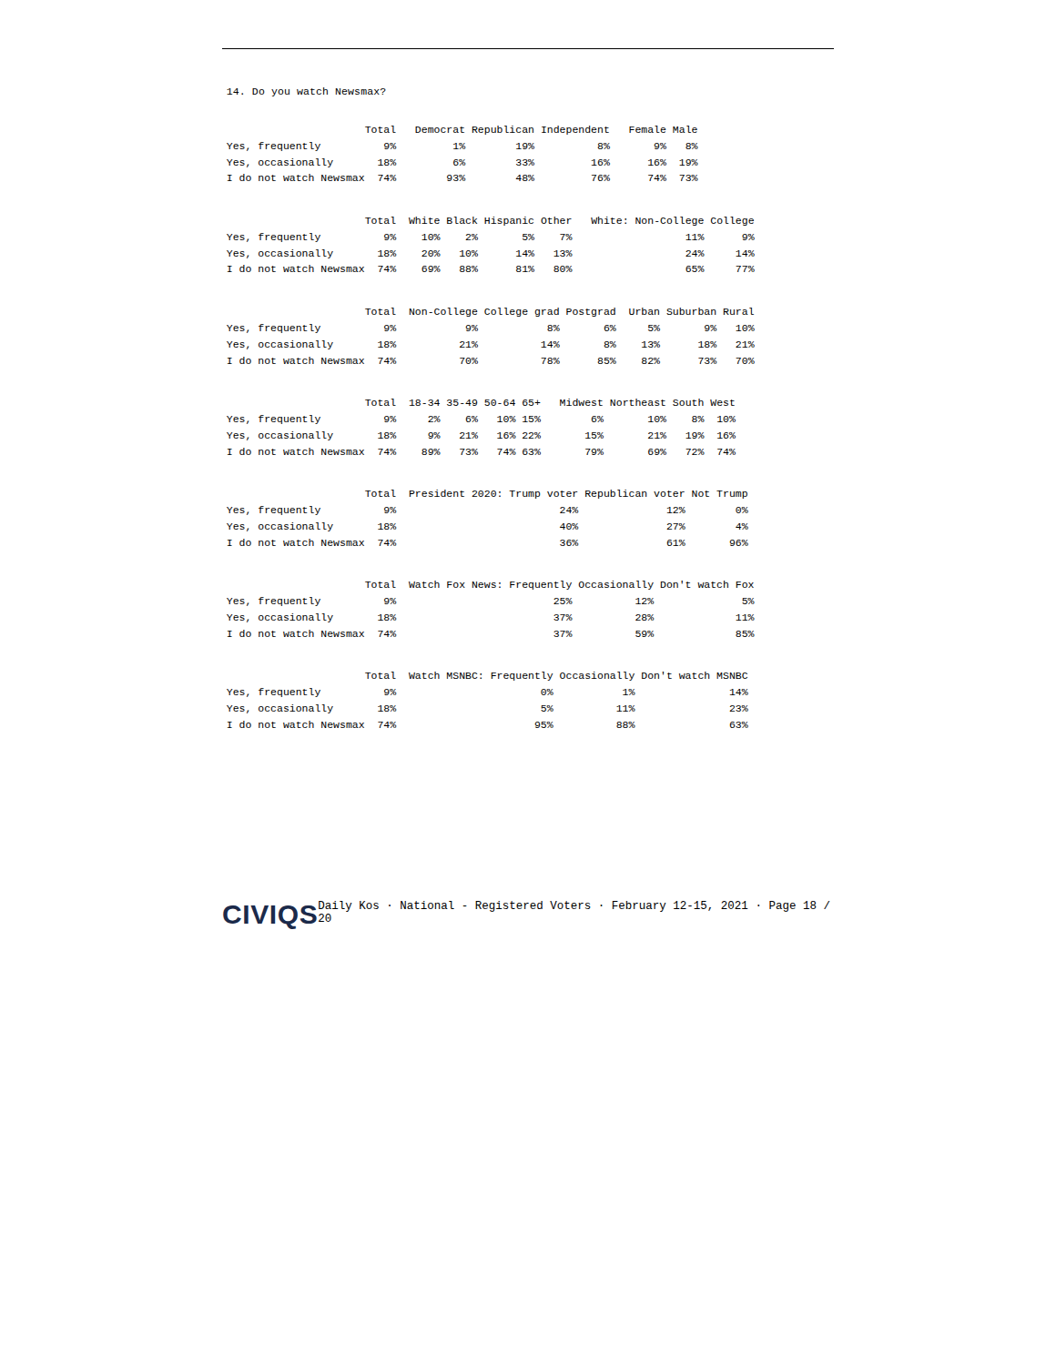14. Do you watch Newsmax?
| | Total | Democrat | Republican | Independent | Female | Male |
| Yes, frequently | 9% | 1% | 19% | 8% | 9% | 8% |
| Yes, occasionally | 18% | 6% | 33% | 16% | 16% | 19% |
| I do not watch Newsmax | 74% | 93% | 48% | 76% | 74% | 73% |
| | Total | White | Black | Hispanic | Other | White: Non-College | College |
| Yes, frequently | 9% | 10% | 2% | 5% | 7% | 11% | 9% |
| Yes, occasionally | 18% | 20% | 10% | 14% | 13% | 24% | 14% |
| I do not watch Newsmax | 74% | 69% | 88% | 81% | 80% | 65% | 77% |
| | Total | Non-College | College grad | Postgrad | Urban | Suburban | Rural |
| Yes, frequently | 9% | 9% | 8% | 6% | 5% | 9% | 10% |
| Yes, occasionally | 18% | 21% | 14% | 8% | 13% | 18% | 21% |
| I do not watch Newsmax | 74% | 70% | 78% | 85% | 82% | 73% | 70% |
| | Total | 18-34 | 35-49 | 50-64 | 65+ | Midwest | Northeast | South | West |
| Yes, frequently | 9% | 2% | 6% | 10% | 15% | 6% | 10% | 8% | 10% |
| Yes, occasionally | 18% | 9% | 21% | 16% | 22% | 15% | 21% | 19% | 16% |
| I do not watch Newsmax | 74% | 89% | 73% | 74% | 63% | 79% | 69% | 72% | 74% |
| | Total | President 2020: Trump voter | Republican voter | Not Trump |
| Yes, frequently | 9% | 24% | 12% | 0% |
| Yes, occasionally | 18% | 40% | 27% | 4% |
| I do not watch Newsmax | 74% | 36% | 61% | 96% |
| | Total | Watch Fox News: Frequently | Occasionally | Don't watch Fox |
| Yes, frequently | 9% | 25% | 12% | 5% |
| Yes, occasionally | 18% | 37% | 28% | 11% |
| I do not watch Newsmax | 74% | 37% | 59% | 85% |
| | Total | Watch MSNBC: Frequently | Occasionally | Don't watch MSNBC |
| Yes, frequently | 9% | 0% | 1% | 14% |
| Yes, occasionally | 18% | 5% | 11% | 23% |
| I do not watch Newsmax | 74% | 95% | 88% | 63% |
CIVIQS
Daily Kos · National - Registered Voters · February 12-15, 2021 · Page 18 / 20